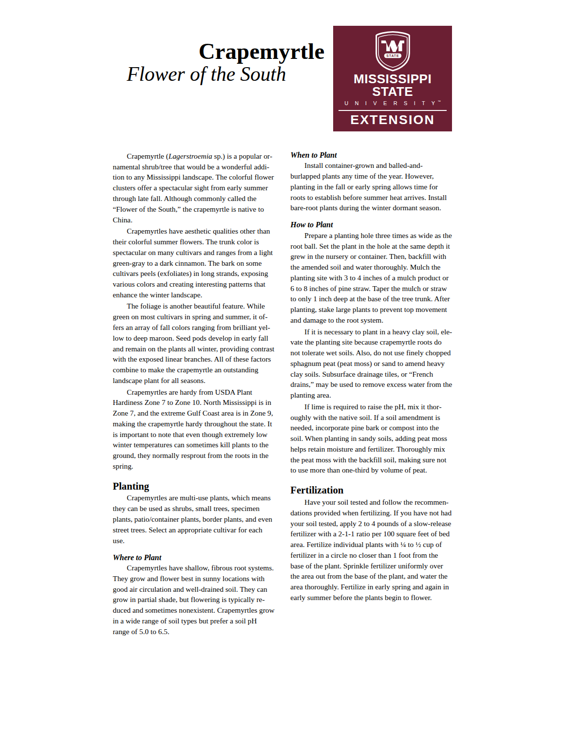Crapemyrtle
Flower of the South
STATE
MISSISSIPPI STATE
U N I V E R S I T Y™
EXTENSION
Crapemyrtle (Lagerstroemia sp.) is a popular ornamental shrub/tree that would be a wonderful addition to any Mississippi landscape. The colorful flower clusters offer a spectacular sight from early summer through late fall. Although commonly called the “Flower of the South,” the crapemyrtle is native to China.
Crapemyrtles have aesthetic qualities other than their colorful summer flowers. The trunk color is spectacular on many cultivars and ranges from a light green-gray to a dark cinnamon. The bark on some cultivars peels (exfoliates) in long strands, exposing various colors and creating interesting patterns that enhance the winter landscape.
The foliage is another beautiful feature. While green on most cultivars in spring and summer, it offers an array of fall colors ranging from brilliant yellow to deep maroon. Seed pods develop in early fall and remain on the plants all winter, providing contrast with the exposed linear branches. All of these factors combine to make the crapemyrtle an outstanding landscape plant for all seasons.
Crapemyrtles are hardy from USDA Plant Hardiness Zone 7 to Zone 10. North Mississippi is in Zone 7, and the extreme Gulf Coast area is in Zone 9, making the crapemyrtle hardy throughout the state. It is important to note that even though extremely low winter temperatures can sometimes kill plants to the ground, they normally resprout from the roots in the spring.
Planting
Crapemyrtles are multi-use plants, which means they can be used as shrubs, small trees, specimen plants, patio/container plants, border plants, and even street trees. Select an appropriate cultivar for each use.
Where to Plant
Crapemyrtles have shallow, fibrous root systems. They grow and flower best in sunny locations with good air circulation and well-drained soil. They can grow in partial shade, but flowering is typically reduced and sometimes nonexistent. Crapemyrtles grow in a wide range of soil types but prefer a soil pH range of 5.0 to 6.5.
When to Plant
Install container-grown and balled-and-burlapped plants any time of the year. However, planting in the fall or early spring allows time for roots to establish before summer heat arrives. Install bare-root plants during the winter dormant season.
How to Plant
Prepare a planting hole three times as wide as the root ball. Set the plant in the hole at the same depth it grew in the nursery or container. Then, backfill with the amended soil and water thoroughly. Mulch the planting site with 3 to 4 inches of a mulch product or 6 to 8 inches of pine straw. Taper the mulch or straw to only 1 inch deep at the base of the tree trunk. After planting, stake large plants to prevent top movement and damage to the root system.
If it is necessary to plant in a heavy clay soil, elevate the planting site because crapemyrtle roots do not tolerate wet soils. Also, do not use finely chopped sphagnum peat (peat moss) or sand to amend heavy clay soils. Subsurface drainage tiles, or “French drains,” may be used to remove excess water from the planting area.
If lime is required to raise the pH, mix it thoroughly with the native soil. If a soil amendment is needed, incorporate pine bark or compost into the soil. When planting in sandy soils, adding peat moss helps retain moisture and fertilizer. Thoroughly mix the peat moss with the backfill soil, making sure not to use more than one-third by volume of peat.
Fertilization
Have your soil tested and follow the recommendations provided when fertilizing. If you have not had your soil tested, apply 2 to 4 pounds of a slow-release fertilizer with a 2-1-1 ratio per 100 square feet of bed area. Fertilize individual plants with ¼ to ½ cup of fertilizer in a circle no closer than 1 foot from the base of the plant. Sprinkle fertilizer uniformly over the area out from the base of the plant, and water the area thoroughly. Fertilize in early spring and again in early summer before the plants begin to flower.